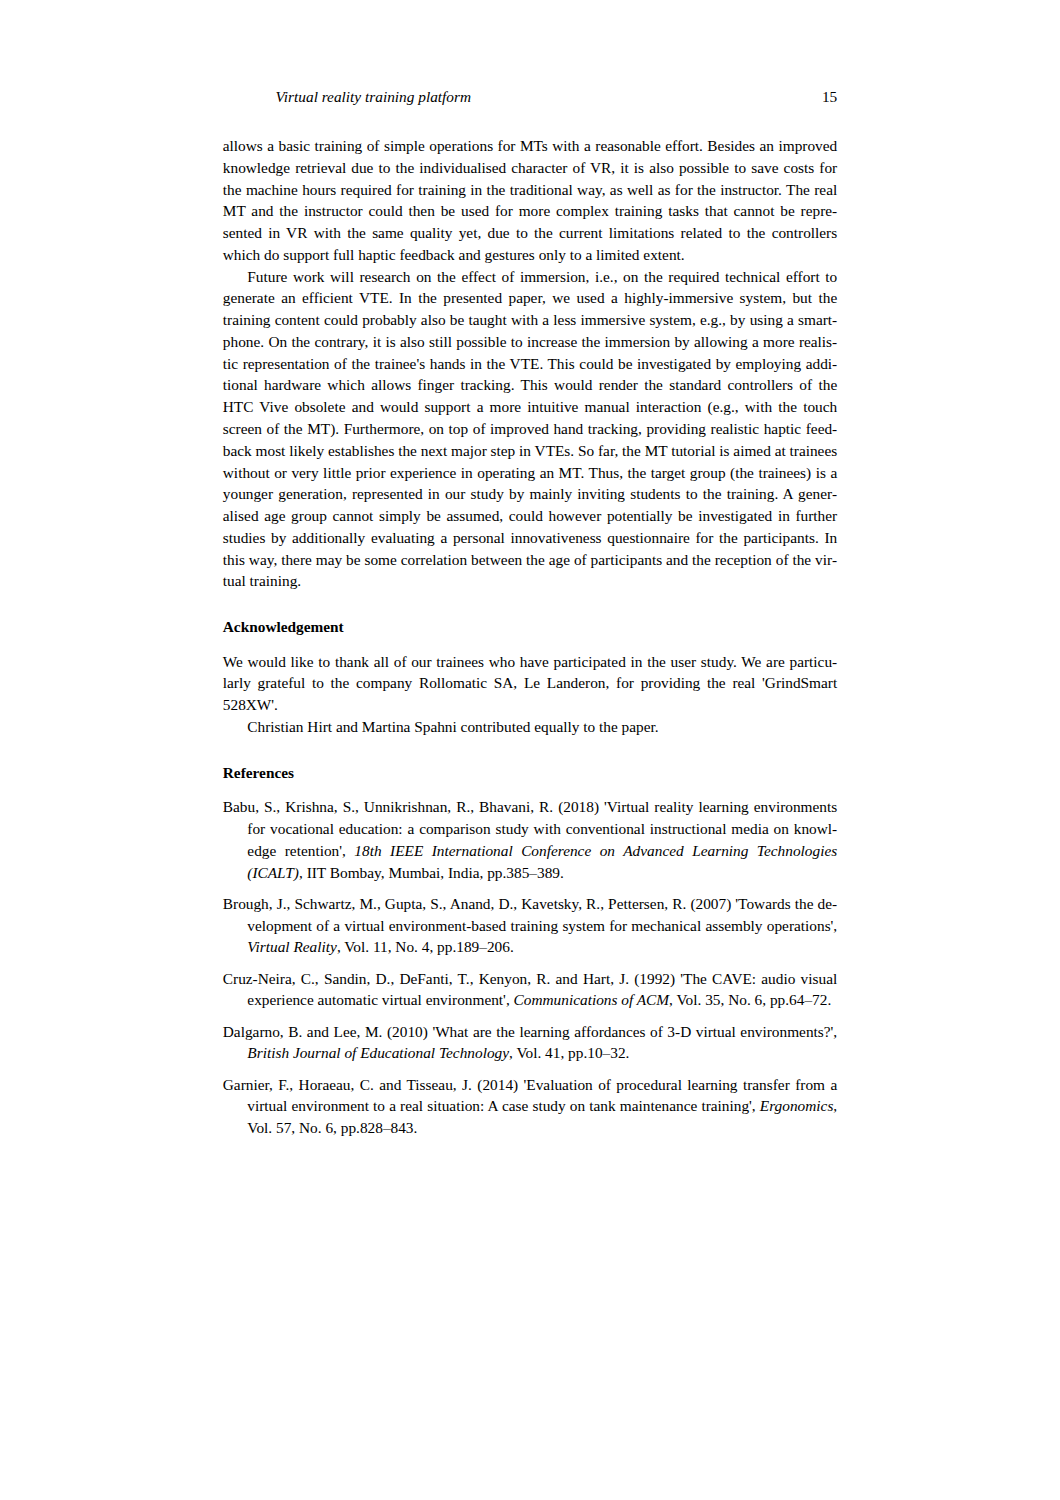Virtual reality training platform 15
allows a basic training of simple operations for MTs with a reasonable effort. Besides an improved knowledge retrieval due to the individualised character of VR, it is also possible to save costs for the machine hours required for training in the traditional way, as well as for the instructor. The real MT and the instructor could then be used for more complex training tasks that cannot be represented in VR with the same quality yet, due to the current limitations related to the controllers which do support full haptic feedback and gestures only to a limited extent.
Future work will research on the effect of immersion, i.e., on the required technical effort to generate an efficient VTE. In the presented paper, we used a highly-immersive system, but the training content could probably also be taught with a less immersive system, e.g., by using a smartphone. On the contrary, it is also still possible to increase the immersion by allowing a more realistic representation of the trainee's hands in the VTE. This could be investigated by employing additional hardware which allows finger tracking. This would render the standard controllers of the HTC Vive obsolete and would support a more intuitive manual interaction (e.g., with the touch screen of the MT). Furthermore, on top of improved hand tracking, providing realistic haptic feedback most likely establishes the next major step in VTEs. So far, the MT tutorial is aimed at trainees without or very little prior experience in operating an MT. Thus, the target group (the trainees) is a younger generation, represented in our study by mainly inviting students to the training. A generalised age group cannot simply be assumed, could however potentially be investigated in further studies by additionally evaluating a personal innovativeness questionnaire for the participants. In this way, there may be some correlation between the age of participants and the reception of the virtual training.
Acknowledgement
We would like to thank all of our trainees who have participated in the user study. We are particularly grateful to the company Rollomatic SA, Le Landeron, for providing the real 'GrindSmart 528XW'.
Christian Hirt and Martina Spahni contributed equally to the paper.
References
Babu, S., Krishna, S., Unnikrishnan, R., Bhavani, R. (2018) 'Virtual reality learning environments for vocational education: a comparison study with conventional instructional media on knowledge retention', 18th IEEE International Conference on Advanced Learning Technologies (ICALT), IIT Bombay, Mumbai, India, pp.385–389.
Brough, J., Schwartz, M., Gupta, S., Anand, D., Kavetsky, R., Pettersen, R. (2007) 'Towards the development of a virtual environment-based training system for mechanical assembly operations', Virtual Reality, Vol. 11, No. 4, pp.189–206.
Cruz-Neira, C., Sandin, D., DeFanti, T., Kenyon, R. and Hart, J. (1992) 'The CAVE: audio visual experience automatic virtual environment', Communications of ACM, Vol. 35, No. 6, pp.64–72.
Dalgarno, B. and Lee, M. (2010) 'What are the learning affordances of 3-D virtual environments?', British Journal of Educational Technology, Vol. 41, pp.10–32.
Garnier, F., Horaeau, C. and Tisseau, J. (2014) 'Evaluation of procedural learning transfer from a virtual environment to a real situation: A case study on tank maintenance training', Ergonomics, Vol. 57, No. 6, pp.828–843.